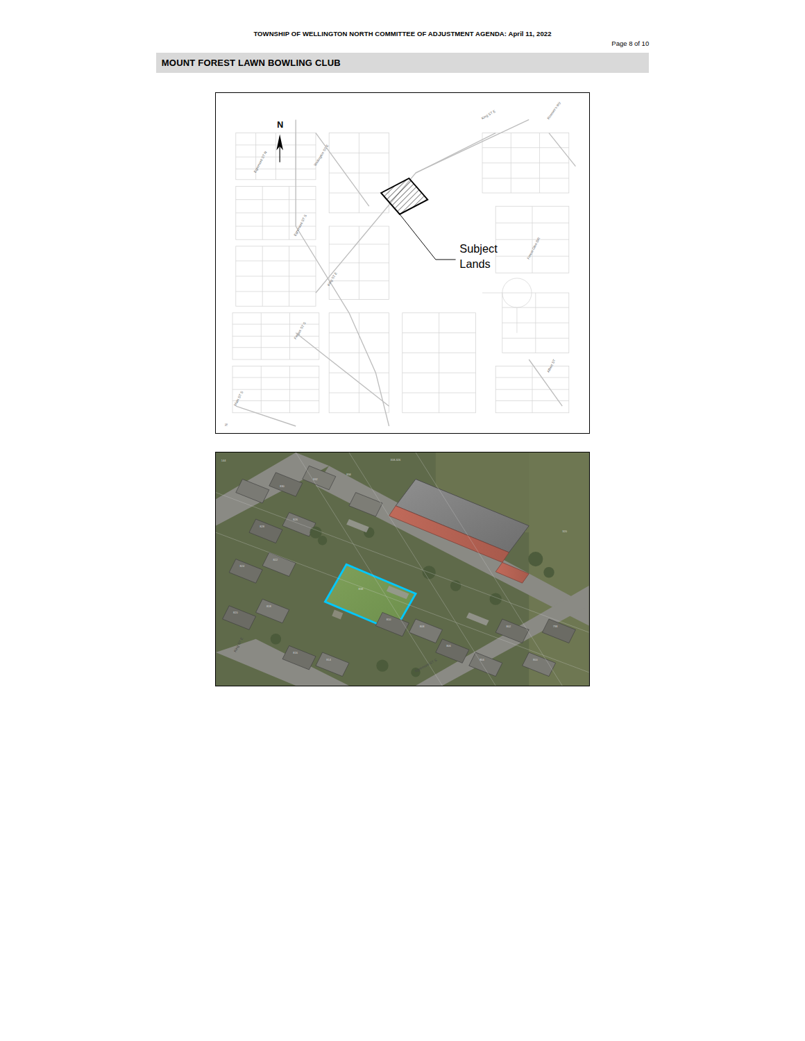TOWNSHIP OF WELLINGTON NORTH COMMITTEE OF ADJUSTMENT AGENDA: April 11, 2022
Page 8 of 10
MOUNT FOREST LAWN BOWLING CLUB
Subject Lands N Egremont ST N Wellington ST E Egremont ST S King ST E Fergus ST S Main ST S King ST E Roemer's Wy Forest Glen DR Albert ST N
144 318-326 320 838 830 832 834 828 826 824 822 820 818 816 814 810 808 806 804 802 800 798 King ST E Egremont ST S